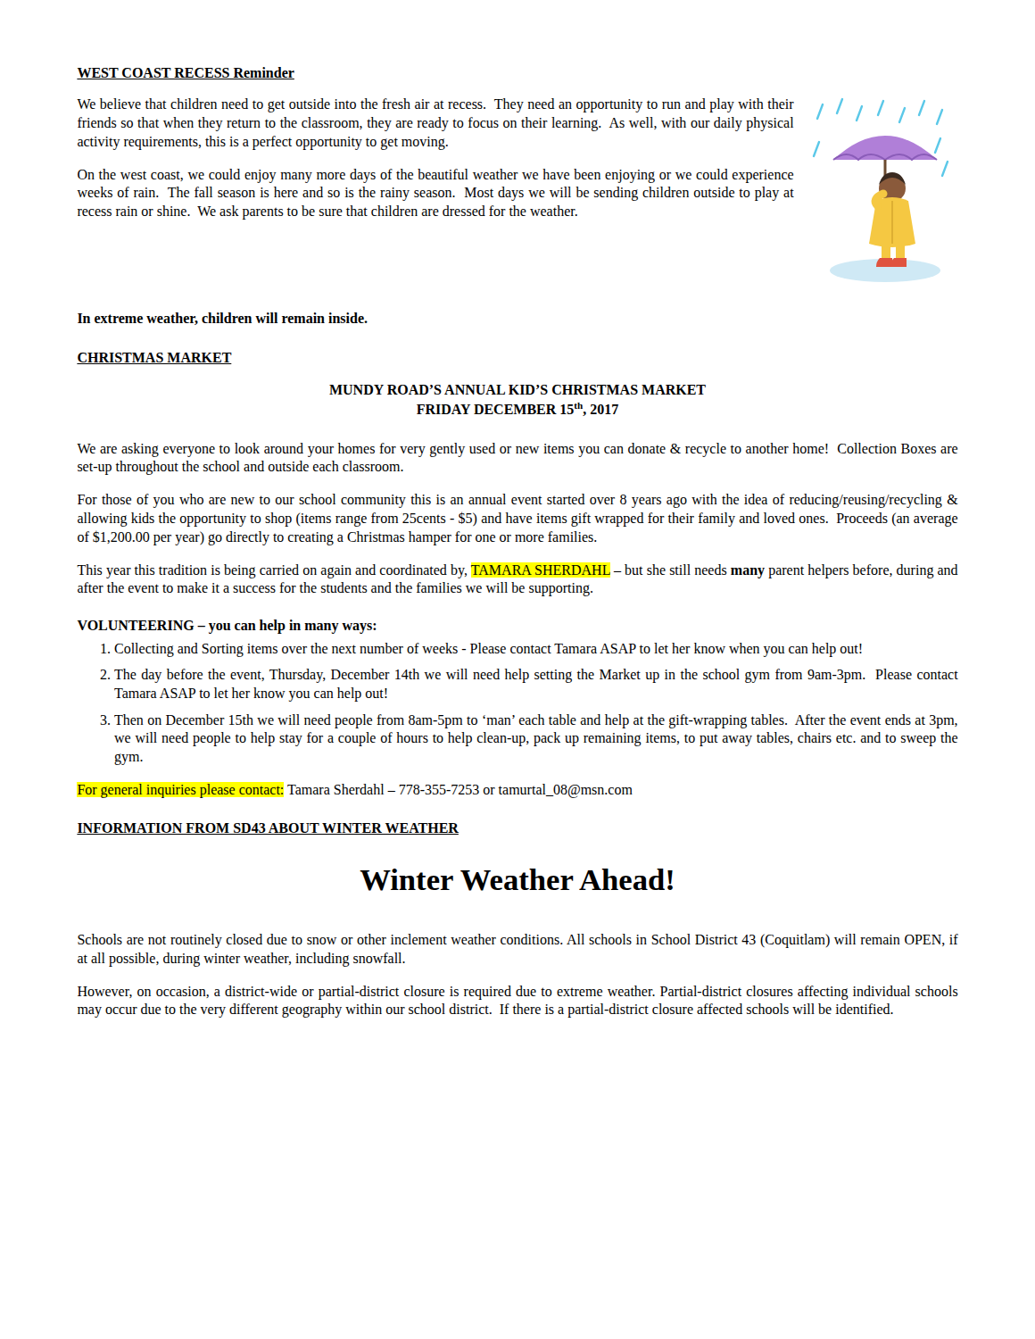WEST COAST RECESS Reminder
Child with umbrella in the rain
We believe that children need to get outside into the fresh air at recess. They need an opportunity to run and play with their friends so that when they return to the classroom, they are ready to focus on their learning. As well, with our daily physical activity requirements, this is a perfect opportunity to get moving.
On the west coast, we could enjoy many more days of the beautiful weather we have been enjoying or we could experience weeks of rain. The fall season is here and so is the rainy season. Most days we will be sending children outside to play at recess rain or shine. We ask parents to be sure that children are dressed for the weather.
In extreme weather, children will remain inside.
CHRISTMAS MARKET
MUNDY ROAD’S ANNUAL KID’S CHRISTMAS MARKET
FRIDAY DECEMBER 15th, 2017
We are asking everyone to look around your homes for very gently used or new items you can donate & recycle to another home! Collection Boxes are set-up throughout the school and outside each classroom.
For those of you who are new to our school community this is an annual event started over 8 years ago with the idea of reducing/reusing/recycling & allowing kids the opportunity to shop (items range from 25cents - $5) and have items gift wrapped for their family and loved ones. Proceeds (an average of $1,200.00 per year) go directly to creating a Christmas hamper for one or more families.
This year this tradition is being carried on again and coordinated by, TAMARA SHERDAHL – but she still needs many parent helpers before, during and after the event to make it a success for the students and the families we will be supporting.
VOLUNTEERING – you can help in many ways:
Collecting and Sorting items over the next number of weeks - Please contact Tamara ASAP to let her know when you can help out!
The day before the event, Thursday, December 14th we will need help setting the Market up in the school gym from 9am-3pm. Please contact Tamara ASAP to let her know you can help out!
Then on December 15th we will need people from 8am-5pm to ‘man’ each table and help at the gift-wrapping tables. After the event ends at 3pm, we will need people to help stay for a couple of hours to help clean-up, pack up remaining items, to put away tables, chairs etc. and to sweep the gym.
For general inquiries please contact: Tamara Sherdahl – 778-355-7253 or tamurtal_08@msn.com
INFORMATION FROM SD43 ABOUT WINTER WEATHER
Winter Weather Ahead!
Schools are not routinely closed due to snow or other inclement weather conditions. All schools in School District 43 (Coquitlam) will remain OPEN, if at all possible, during winter weather, including snowfall.
However, on occasion, a district-wide or partial-district closure is required due to extreme weather. Partial-district closures affecting individual schools may occur due to the very different geography within our school district. If there is a partial-district closure affected schools will be identified.